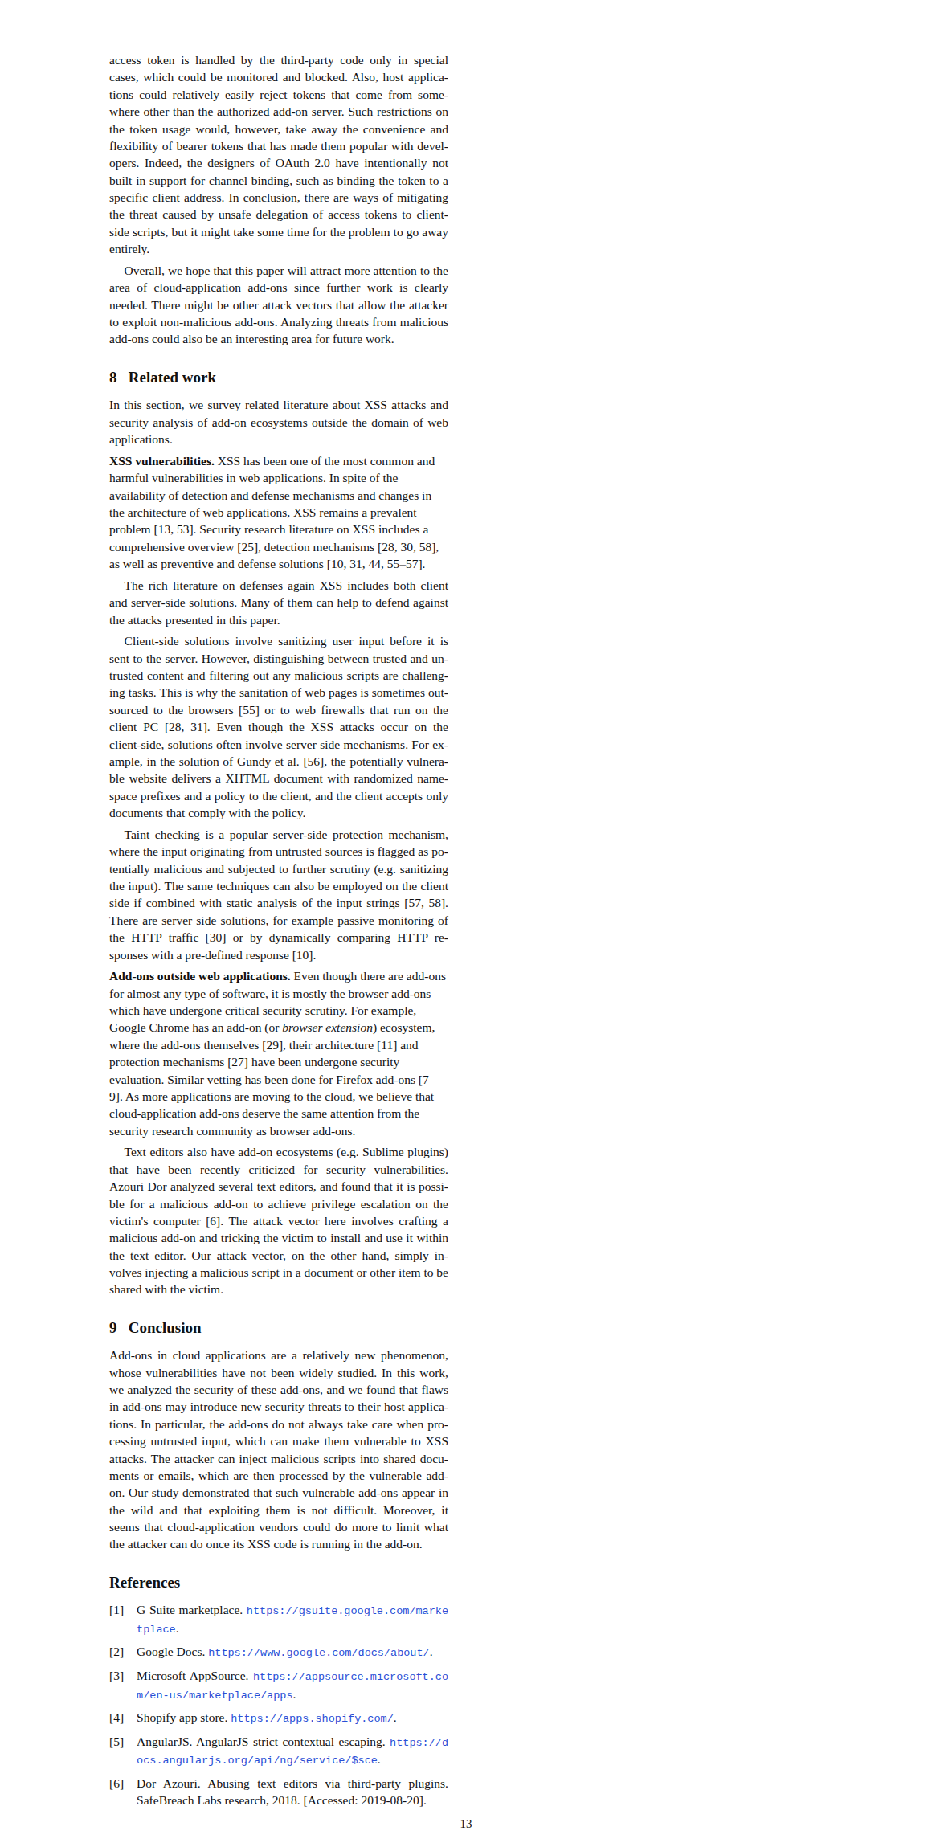access token is handled by the third-party code only in special cases, which could be monitored and blocked. Also, host applications could relatively easily reject tokens that come from somewhere other than the authorized add-on server. Such restrictions on the token usage would, however, take away the convenience and flexibility of bearer tokens that has made them popular with developers. Indeed, the designers of OAuth 2.0 have intentionally not built in support for channel binding, such as binding the token to a specific client address. In conclusion, there are ways of mitigating the threat caused by unsafe delegation of access tokens to client-side scripts, but it might take some time for the problem to go away entirely.
Overall, we hope that this paper will attract more attention to the area of cloud-application add-ons since further work is clearly needed. There might be other attack vectors that allow the attacker to exploit non-malicious add-ons. Analyzing threats from malicious add-ons could also be an interesting area for future work.
8 Related work
In this section, we survey related literature about XSS attacks and security analysis of add-on ecosystems outside the domain of web applications.
XSS vulnerabilities.
XSS has been one of the most common and harmful vulnerabilities in web applications. In spite of the availability of detection and defense mechanisms and changes in the architecture of web applications, XSS remains a prevalent problem [13, 53]. Security research literature on XSS includes a comprehensive overview [25], detection mechanisms [28, 30, 58], as well as preventive and defense solutions [10, 31, 44, 55–57].
The rich literature on defenses again XSS includes both client and server-side solutions. Many of them can help to defend against the attacks presented in this paper.
Client-side solutions involve sanitizing user input before it is sent to the server. However, distinguishing between trusted and untrusted content and filtering out any malicious scripts are challenging tasks. This is why the sanitation of web pages is sometimes outsourced to the browsers [55] or to web firewalls that run on the client PC [28, 31]. Even though the XSS attacks occur on the client-side, solutions often involve server side mechanisms. For example, in the solution of Gundy et al. [56], the potentially vulnerable website delivers a XHTML document with randomized namespace prefixes and a policy to the client, and the client accepts only documents that comply with the policy.
Taint checking is a popular server-side protection mechanism, where the input originating from untrusted sources is flagged as potentially malicious and subjected to further scrutiny (e.g. sanitizing the input). The same techniques can also be employed on the client side if combined with static analysis of the input strings [57, 58]. There are server side solutions, for example passive monitoring of the HTTP traffic [30] or by dynamically comparing HTTP responses with a pre-defined response [10].
Add-ons outside web applications.
Even though there are add-ons for almost any type of software, it is mostly the browser add-ons which have undergone critical security scrutiny. For example, Google Chrome has an add-on (or browser extension) ecosystem, where the add-ons themselves [29], their architecture [11] and protection mechanisms [27] have been undergone security evaluation. Similar vetting has been done for Firefox add-ons [7–9]. As more applications are moving to the cloud, we believe that cloud-application add-ons deserve the same attention from the security research community as browser add-ons.
Text editors also have add-on ecosystems (e.g. Sublime plugins) that have been recently criticized for security vulnerabilities. Azouri Dor analyzed several text editors, and found that it is possible for a malicious add-on to achieve privilege escalation on the victim's computer [6]. The attack vector here involves crafting a malicious add-on and tricking the victim to install and use it within the text editor. Our attack vector, on the other hand, simply involves injecting a malicious script in a document or other item to be shared with the victim.
9 Conclusion
Add-ons in cloud applications are a relatively new phenomenon, whose vulnerabilities have not been widely studied. In this work, we analyzed the security of these add-ons, and we found that flaws in add-ons may introduce new security threats to their host applications. In particular, the add-ons do not always take care when processing untrusted input, which can make them vulnerable to XSS attacks. The attacker can inject malicious scripts into shared documents or emails, which are then processed by the vulnerable add-on. Our study demonstrated that such vulnerable add-ons appear in the wild and that exploiting them is not difficult. Moreover, it seems that cloud-application vendors could do more to limit what the attacker can do once its XSS code is running in the add-on.
References
G Suite marketplace. https://gsuite.google.com/marketplace.
Google Docs. https://www.google.com/docs/about/.
Microsoft AppSource. https://appsource.microsoft.com/en-us/marketplace/apps.
Shopify app store. https://apps.shopify.com/.
AngularJS. AngularJS strict contextual escaping. https://docs.angularjs.org/api/ng/service/$sce.
Dor Azouri. Abusing text editors via third-party plugins. SafeBreach Labs research, 2018. [Accessed: 2019-08-20].
13